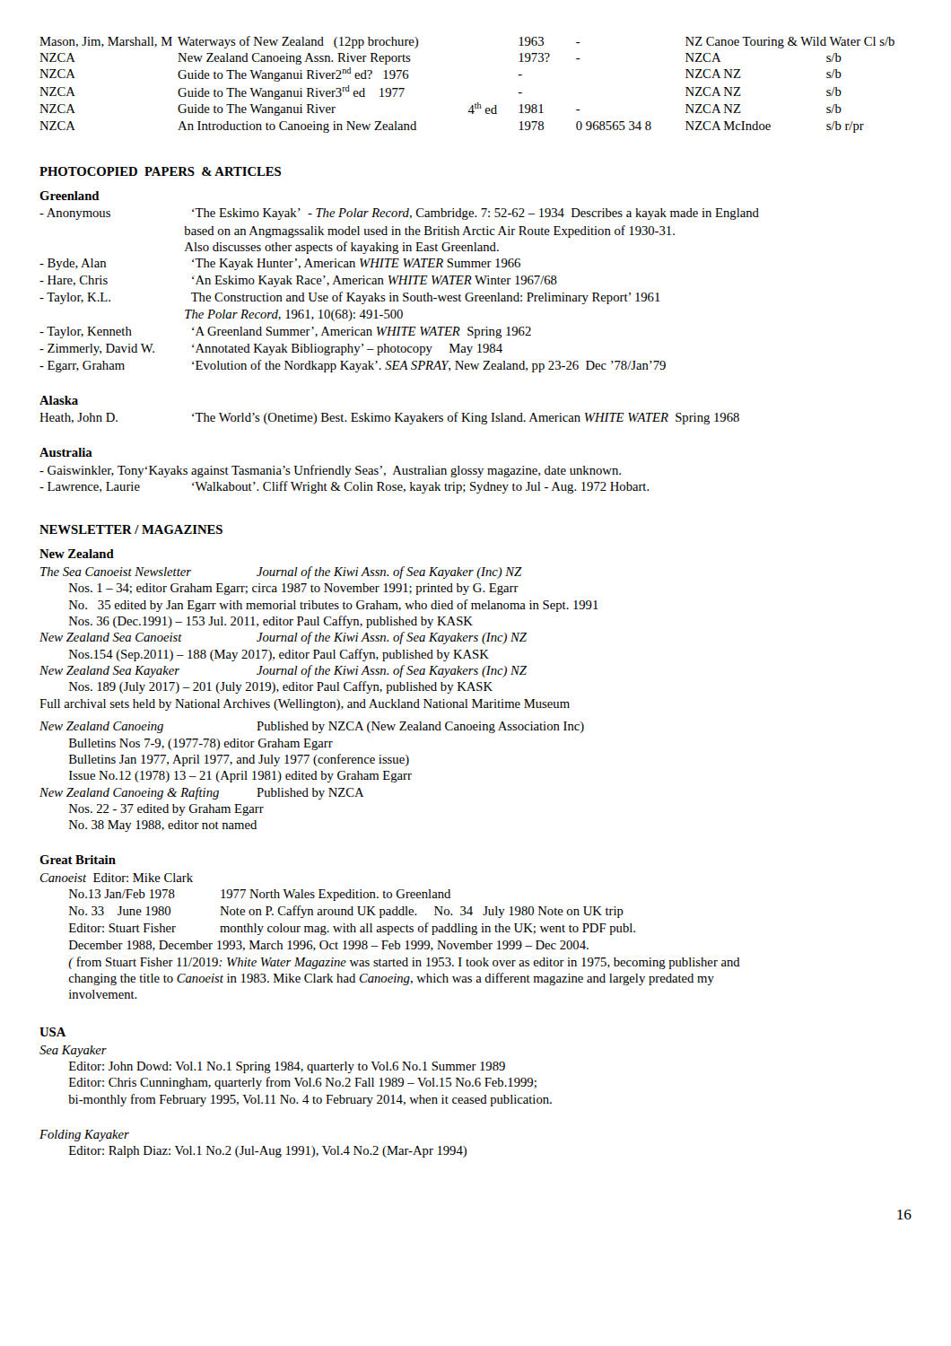| Mason, Jim, Marshall, M | Waterways of New Zealand (12pp brochure) | | 1963 | - | NZ Canoe Touring & Wild Water Cl s/b |
| NZCA | New Zealand Canoeing Assn. River Reports | | 1973? | - | NZCA | s/b |
| NZCA | Guide to The Wanganui River2 nd ed? 1976 | | - | | NZCA NZ | s/b |
| NZCA | Guide to The Wanganui River3 rd ed 1977 | | - | | NZCA NZ | s/b |
| NZCA | Guide to The Wanganui River | 4 th ed | 1981 | - | NZCA NZ | s/b |
| NZCA | An Introduction to Canoeing in New Zealand | | 1978 | 0 968565 34 8 | NZCA McIndoe | s/b r/pr |
PHOTOCOPIED PAPERS & ARTICLES
Greenland
- Anonymous
‘The Eskimo Kayak’ - The Polar Record, Cambridge. 7: 52-62 – 1934 Describes a kayak made in England
based on an Angmagssalik model used in the British Arctic Air Route Expedition of 1930-31.
Also discusses other aspects of kayaking in East Greenland.
- Byde, Alan
‘The Kayak Hunter’, American WHITE WATER Summer 1966
- Hare, Chris
‘An Eskimo Kayak Race’, American WHITE WATER Winter 1967/68
- Taylor, K.L.
The Construction and Use of Kayaks in South-west Greenland: Preliminary Report’ 1961
The Polar Record, 1961, 10(68): 491-500
- Taylor, Kenneth
‘A Greenland Summer’, American WHITE WATER Spring 1962
- Zimmerly, David W.
‘Annotated Kayak Bibliography’ – photocopy May 1984
- Egarr, Graham
‘Evolution of the Nordkapp Kayak’. SEA SPRAY, New Zealand, pp 23-26 Dec ’78/Jan’79
Alaska
Heath, John D.
‘The World’s (Onetime) Best. Eskimo Kayakers of King Island. American WHITE WATER Spring 1968
Australia
- Gaiswinkler, Tony‘Kayaks against Tasmania’s Unfriendly Seas’, Australian glossy magazine, date unknown.
- Lawrence, Laurie
‘Walkabout’. Cliff Wright & Colin Rose, kayak trip; Sydney to Jul - Aug. 1972 Hobart.
NEWSLETTER / MAGAZINES
New Zealand
The Sea Canoeist Newsletter
Journal of the Kiwi Assn. of Sea Kayaker (Inc) NZ
Nos. 1 – 34; editor Graham Egarr; circa 1987 to November 1991; printed by G. Egarr
No. 35 edited by Jan Egarr with memorial tributes to Graham, who died of melanoma in Sept. 1991
Nos. 36 (Dec.1991) – 153 Jul. 2011, editor Paul Caffyn, published by KASK
New Zealand Sea Canoeist
Journal of the Kiwi Assn. of Sea Kayakers (Inc) NZ
Nos.154 (Sep.2011) – 188 (May 2017), editor Paul Caffyn, published by KASK
New Zealand Sea Kayaker
Journal of the Kiwi Assn. of Sea Kayakers (Inc) NZ
Nos. 189 (July 2017) – 201 (July 2019), editor Paul Caffyn, published by KASK
Full archival sets held by National Archives (Wellington), and Auckland National Maritime Museum
New Zealand Canoeing
Published by NZCA (New Zealand Canoeing Association Inc)
Bulletins Nos 7-9, (1977-78) editor Graham Egarr
Bulletins Jan 1977, April 1977, and July 1977 (conference issue)
Issue No.12 (1978) 13 – 21 (April 1981) edited by Graham Egarr
New Zealand Canoeing & Rafting
Published by NZCA
Nos. 22 - 37 edited by Graham Egarr
No. 38 May 1988, editor not named
Great Britain
Canoeist Editor: Mike Clark
No.13 Jan/Feb 1978
1977 North Wales Expedition. to Greenland
No. 33 June 1980
Note on P. Caffyn around UK paddle. No. 34 July 1980 Note on UK trip
Editor: Stuart Fisher
monthly colour mag. with all aspects of paddling in the UK; went to PDF publ.
December 1988, December 1993, March 1996, Oct 1998 – Feb 1999, November 1999 – Dec 2004.
( from Stuart Fisher 11/2019: White Water Magazine was started in 1953. I took over as editor in 1975, becoming publisher and
changing the title to Canoeist in 1983. Mike Clark had Canoeing, which was a different magazine and largely predated my
involvement.
USA
Sea Kayaker
Editor: John Dowd: Vol.1 No.1 Spring 1984, quarterly to Vol.6 No.1 Summer 1989
Editor: Chris Cunningham, quarterly from Vol.6 No.2 Fall 1989 – Vol.15 No.6 Feb.1999;
bi-monthly from February 1995, Vol.11 No. 4 to February 2014, when it ceased publication.
Folding Kayaker
Editor: Ralph Diaz: Vol.1 No.2 (Jul-Aug 1991), Vol.4 No.2 (Mar-Apr 1994)
16